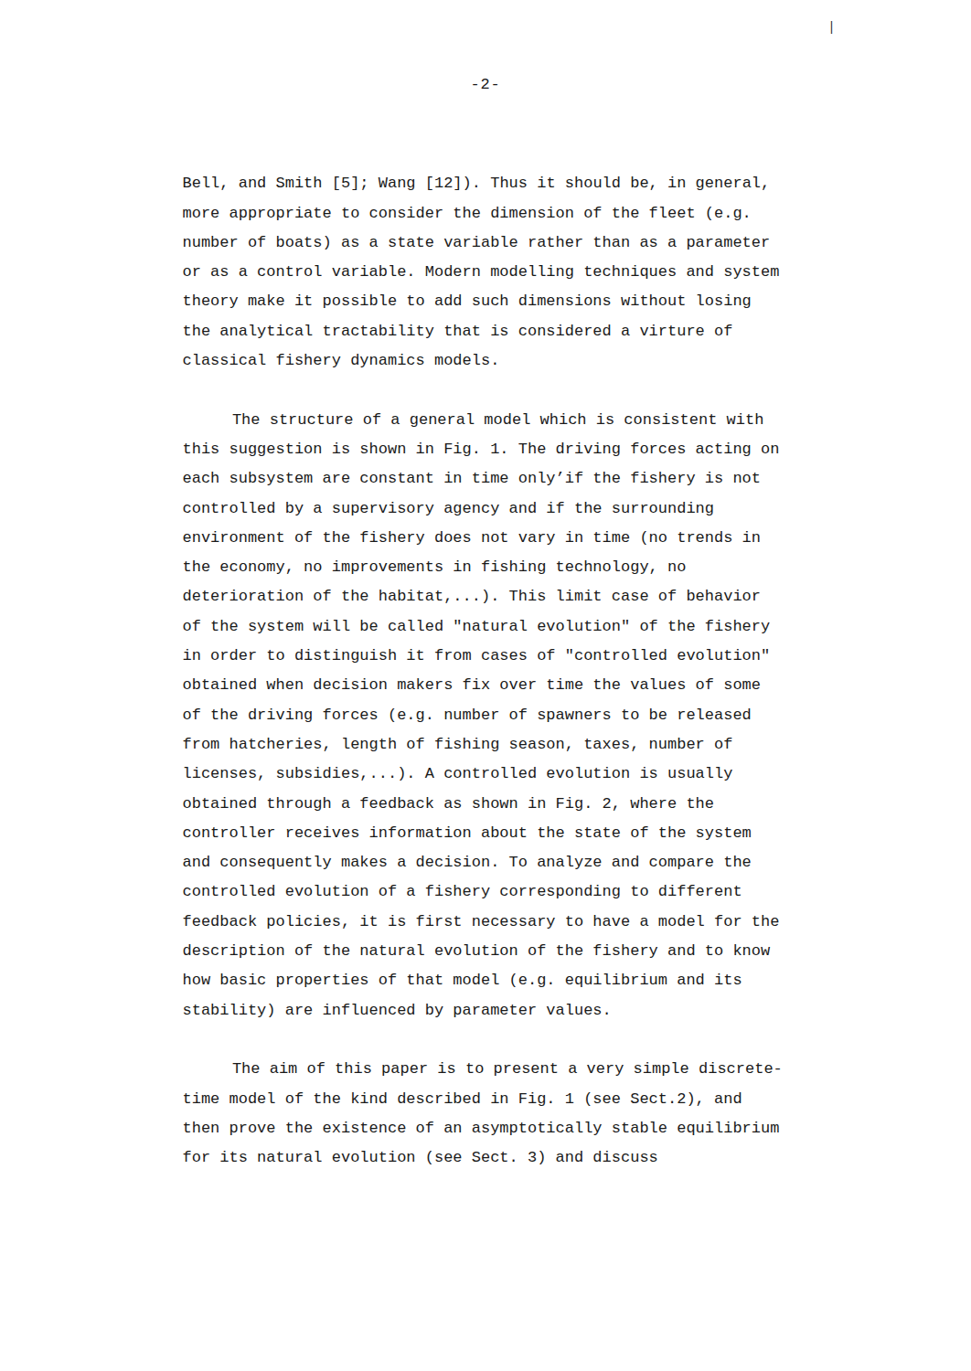|
-2-
Bell, and Smith [5]; Wang [12]). Thus it should be, in general, more appropriate to consider the dimension of the fleet (e.g. number of boats) as a state variable rather than as a parameter or as a control variable. Modern modelling techniques and system theory make it possible to add such dimensions without losing the analytical tractability that is considered a virture of classical fishery dynamics models.
The structure of a general model which is consistent with this suggestion is shown in Fig. 1. The driving forces acting on each subsystem are constant in time only’if the fishery is not controlled by a supervisory agency and if the surrounding environment of the fishery does not vary in time (no trends in the economy, no improvements in fishing technology, no deterioration of the habitat,...). This limit case of behavior of the system will be called "natural evolution" of the fishery in order to distinguish it from cases of "controlled evolution" obtained when decision makers fix over time the values of some of the driving forces (e.g. number of spawners to be released from hatcheries, length of fishing season, taxes, number of licenses, subsidies,...). A controlled evolution is usually obtained through a feedback as shown in Fig. 2, where the controller receives information about the state of the system and consequently makes a decision. To analyze and compare the controlled evolution of a fishery corresponding to different feedback policies, it is first necessary to have a model for the description of the natural evolution of the fishery and to know how basic properties of that model (e.g. equilibrium and its stability) are influenced by parameter values.
The aim of this paper is to present a very simple discrete-time model of the kind described in Fig. 1 (see Sect.2), and then prove the existence of an asymptotically stable equilibrium for its natural evolution (see Sect. 3) and discuss